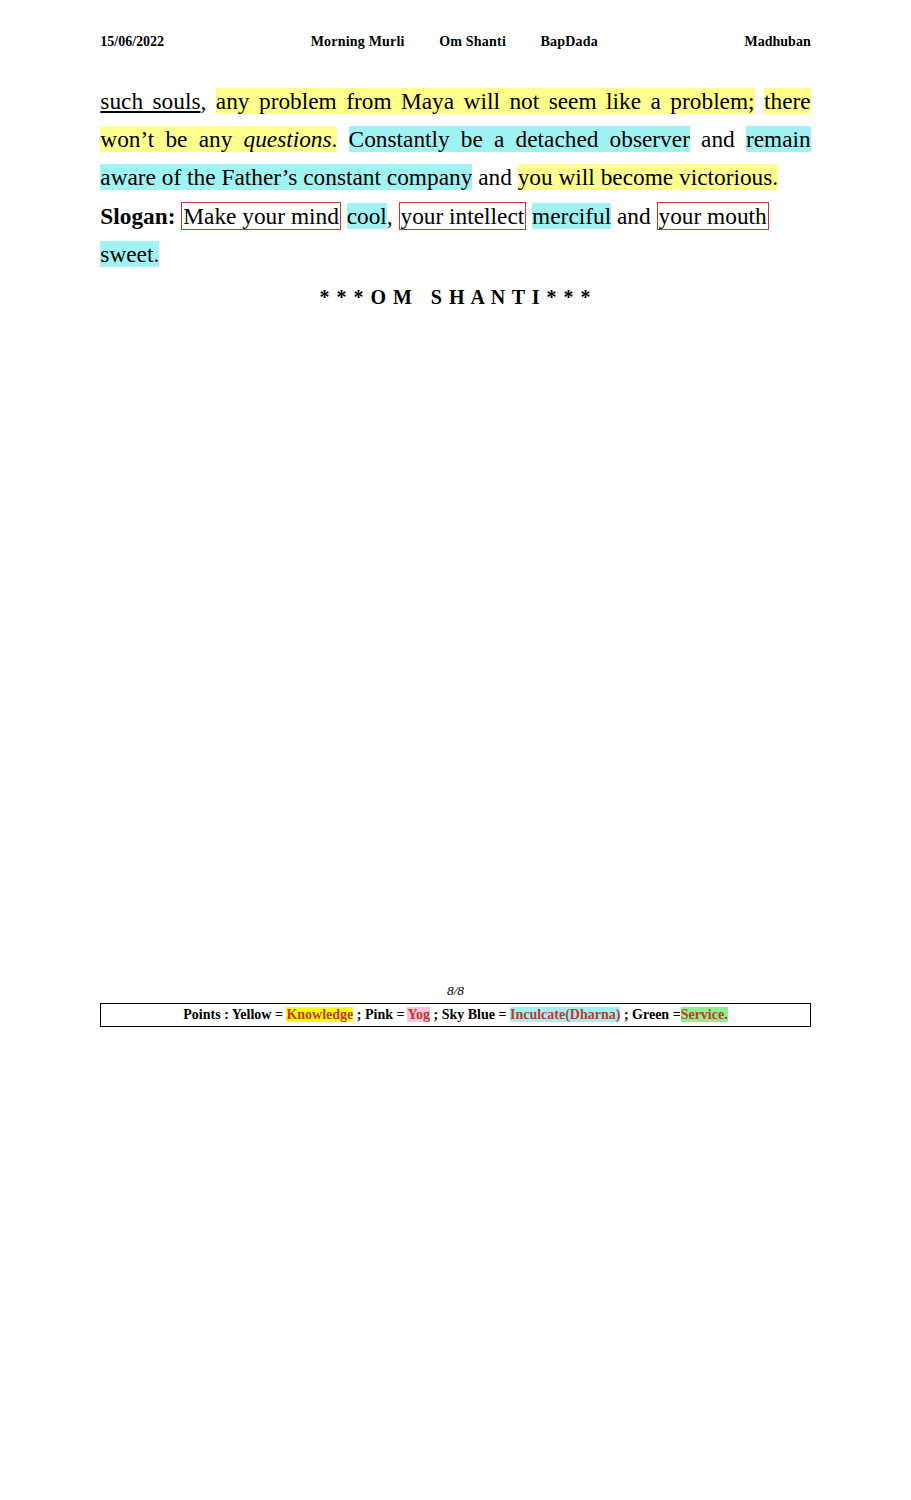15/06/2022
Morning Murli Om Shanti BapDada
Madhuban
such souls, any problem from Maya will not seem like a problem; there won’t be any questions. Constantly be a detached observer and remain aware of the Father’s constant company and you will become victorious.
Slogan: Make your mind cool, your intellect merciful and your mouth sweet.
* * * O M S H A N T I * * *
8/8
Points : Yellow = Knowledge ; Pink = Yog ; Sky Blue = Inculcate(Dharna) ; Green =Service.